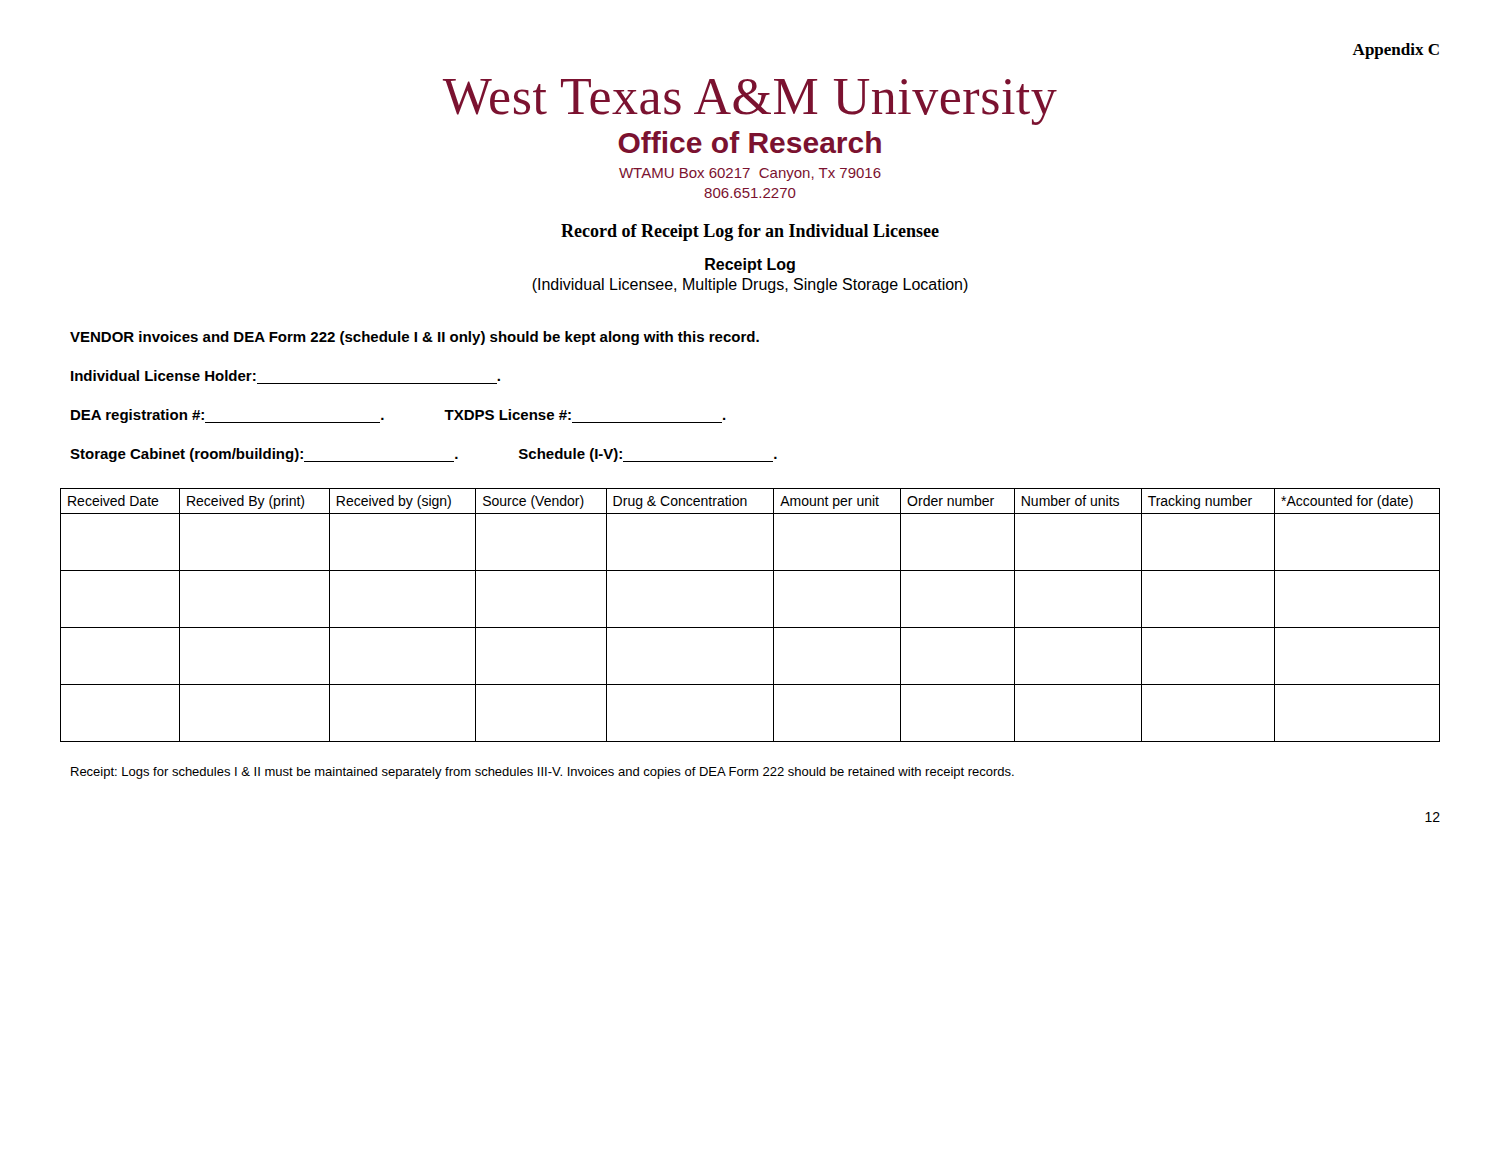Appendix C
West Texas A&M University
Office of Research
WTAMU Box 60217 Canyon, Tx 79016
806.651.2270
Record of Receipt Log for an Individual Licensee
Receipt Log
(Individual Licensee, Multiple Drugs, Single Storage Location)
VENDOR invoices and DEA Form 222 (schedule I & II only) should be kept along with this record.
Individual License Holder: .
DEA registration #: .
TXDPS License #: .
Storage Cabinet (room/building): .
Schedule (I-V): .
| Received Date | Received By (print) | Received by (sign) | Source (Vendor) | Drug & Concentration | Amount per unit | Order number | Number of units | Tracking number | *Accounted for (date) |
| --- | --- | --- | --- | --- | --- | --- | --- | --- | --- |
Receipt: Logs for schedules I & II must be maintained separately from schedules III-V. Invoices and copies of DEA Form 222 should be retained with receipt records.
12